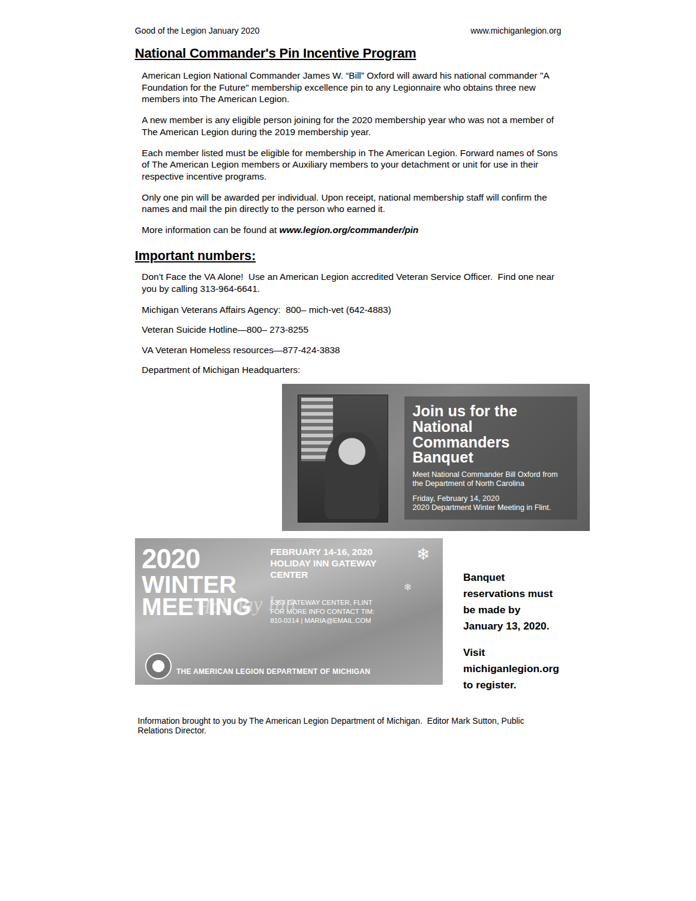Good of the Legion January 2020 www.michiganlegion.org
National Commander's Pin Incentive Program
American Legion National Commander James W. “Bill” Oxford will award his national commander "A Foundation for the Future" membership excellence pin to any Legionnaire who obtains three new members into The American Legion.
A new member is any eligible person joining for the 2020 membership year who was not a member of The American Legion during the 2019 membership year.
Each member listed must be eligible for membership in The American Legion. Forward names of Sons of The American Legion members or Auxiliary members to your detachment or unit for use in their respective incentive programs.
Only one pin will be awarded per individual. Upon receipt, national membership staff will confirm the names and mail the pin directly to the person who earned it.
More information can be found at www.legion.org/commander/pin
Important numbers:
Don’t Face the VA Alone! Use an American Legion accredited Veteran Service Officer. Find one near you by calling 313-964-6641.
Michigan Veterans Affairs Agency: 800– mich-vet (642-4883)
Veteran Suicide Hotline—800– 273-8255
VA Veteran Homeless resources—877-424-3838
Department of Michigan Headquarters:
Join us for the National Commanders Banquet
Meet National Commander Bill Oxford from the Department of North Carolina
Friday, February 14, 2020
2020 Department Winter Meeting in Flint.
❄
❄
2020
WINTER
MEETING
FEBRUARY 14-16, 2020
HOLIDAY INN GATEWAY
CENTER
Holiday Inn
5353 GATEWAY CENTER, FLINT
FOR MORE INFO CONTACT TIM:
810-0314 | MARIA@EMAIL.COM
THE AMERICAN LEGION DEPARTMENT OF MICHIGAN
Banquet reservations must be made by January 13, 2020.
Visit michiganlegion.org to register.
Information brought to you by The American Legion Department of Michigan. Editor Mark Sutton, Public Relations Director.